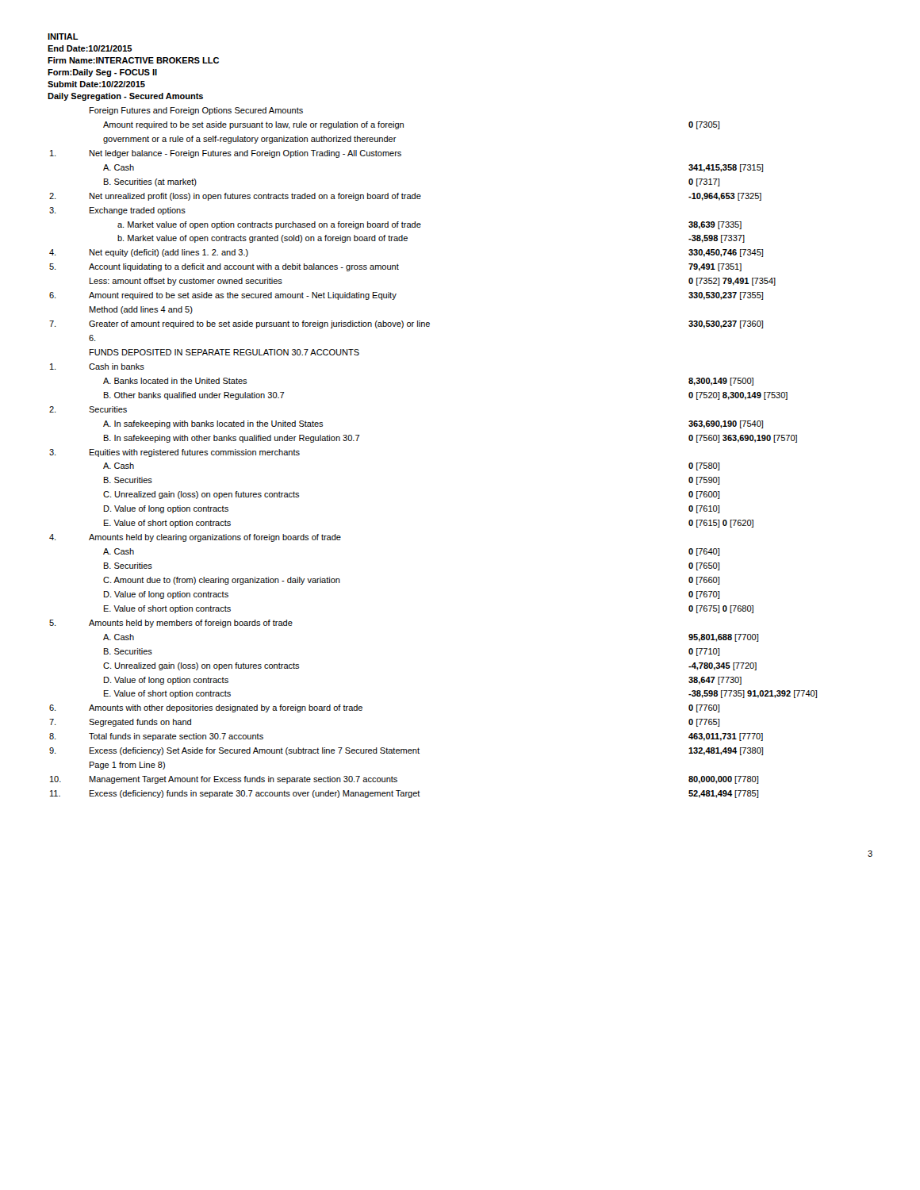INITIAL
End Date:10/21/2015
Firm Name:INTERACTIVE BROKERS LLC
Form:Daily Seg - FOCUS II
Submit Date:10/22/2015
Daily Segregation - Secured Amounts
| | Foreign Futures and Foreign Options Secured Amounts | |
| | Amount required to be set aside pursuant to law, rule or regulation of a foreign | 0 [7305] |
| | government or a rule of a self-regulatory organization authorized thereunder | |
| 1. | Net ledger balance - Foreign Futures and Foreign Option Trading - All Customers | |
| | A. Cash | 341,415,358 [7315] |
| | B. Securities (at market) | 0 [7317] |
| 2. | Net unrealized profit (loss) in open futures contracts traded on a foreign board of trade | -10,964,653 [7325] |
| 3. | Exchange traded options | |
| | a. Market value of open option contracts purchased on a foreign board of trade | 38,639 [7335] |
| | b. Market value of open contracts granted (sold) on a foreign board of trade | -38,598 [7337] |
| 4. | Net equity (deficit) (add lines 1. 2. and 3.) | 330,450,746 [7345] |
| 5. | Account liquidating to a deficit and account with a debit balances - gross amount | 79,491 [7351] |
| | Less: amount offset by customer owned securities | 0 [7352] 79,491 [7354] |
| 6. | Amount required to be set aside as the secured amount - Net Liquidating Equity | 330,530,237 [7355] |
| | Method (add lines 4 and 5) | |
| 7. | Greater of amount required to be set aside pursuant to foreign jurisdiction (above) or line | 330,530,237 [7360] |
| | 6. | |
| | FUNDS DEPOSITED IN SEPARATE REGULATION 30.7 ACCOUNTS | |
| 1. | Cash in banks | |
| | A. Banks located in the United States | 8,300,149 [7500] |
| | B. Other banks qualified under Regulation 30.7 | 0 [7520] 8,300,149 [7530] |
| 2. | Securities | |
| | A. In safekeeping with banks located in the United States | 363,690,190 [7540] |
| | B. In safekeeping with other banks qualified under Regulation 30.7 | 0 [7560] 363,690,190 [7570] |
| 3. | Equities with registered futures commission merchants | |
| | A. Cash | 0 [7580] |
| | B. Securities | 0 [7590] |
| | C. Unrealized gain (loss) on open futures contracts | 0 [7600] |
| | D. Value of long option contracts | 0 [7610] |
| | E. Value of short option contracts | 0 [7615] 0 [7620] |
| 4. | Amounts held by clearing organizations of foreign boards of trade | |
| | A. Cash | 0 [7640] |
| | B. Securities | 0 [7650] |
| | C. Amount due to (from) clearing organization - daily variation | 0 [7660] |
| | D. Value of long option contracts | 0 [7670] |
| | E. Value of short option contracts | 0 [7675] 0 [7680] |
| 5. | Amounts held by members of foreign boards of trade | |
| | A. Cash | 95,801,688 [7700] |
| | B. Securities | 0 [7710] |
| | C. Unrealized gain (loss) on open futures contracts | -4,780,345 [7720] |
| | D. Value of long option contracts | 38,647 [7730] |
| | E. Value of short option contracts | -38,598 [7735] 91,021,392 [7740] |
| 6. | Amounts with other depositories designated by a foreign board of trade | 0 [7760] |
| 7. | Segregated funds on hand | 0 [7765] |
| 8. | Total funds in separate section 30.7 accounts | 463,011,731 [7770] |
| 9. | Excess (deficiency) Set Aside for Secured Amount (subtract line 7 Secured Statement | 132,481,494 [7380] |
| | Page 1 from Line 8) | |
| 10. | Management Target Amount for Excess funds in separate section 30.7 accounts | 80,000,000 [7780] |
| 11. | Excess (deficiency) funds in separate 30.7 accounts over (under) Management Target | 52,481,494 [7785] |
3